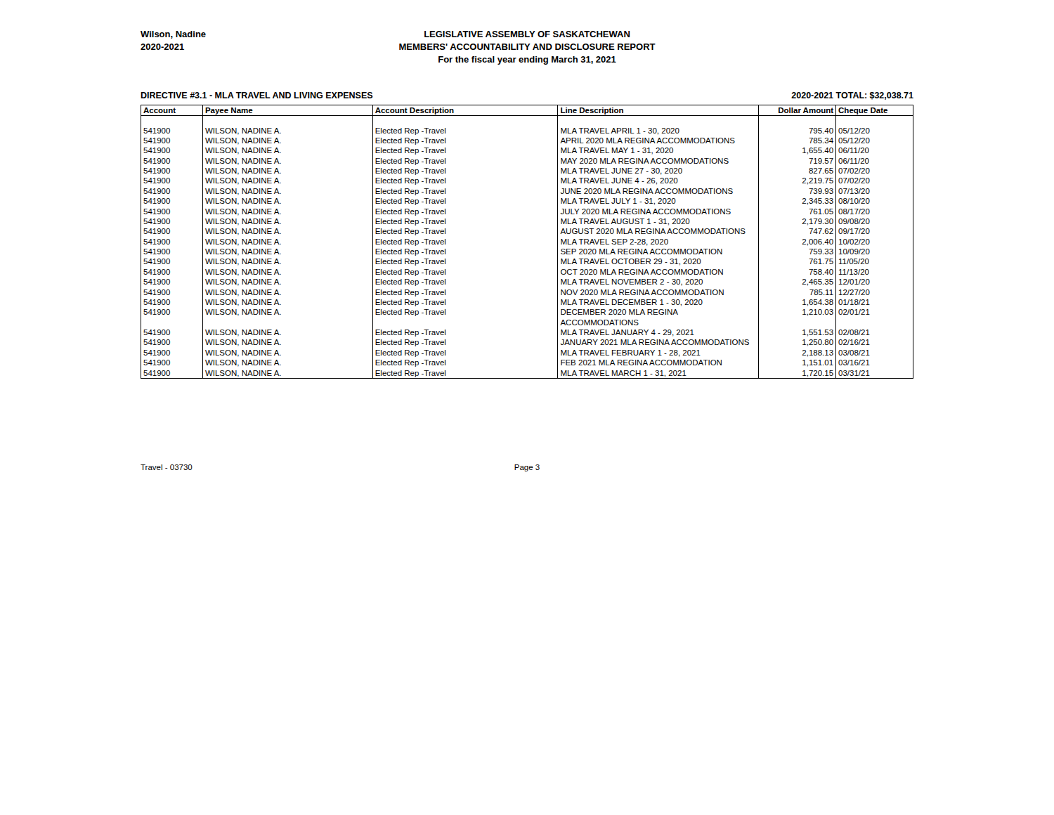Wilson, Nadine
2020-2021
LEGISLATIVE ASSEMBLY OF SASKATCHEWAN
MEMBERS' ACCOUNTABILITY AND DISCLOSURE REPORT
For the fiscal year ending March 31, 2021
DIRECTIVE #3.1 - MLA TRAVEL AND LIVING EXPENSES 2020-2021 TOTAL: $32,038.71
| Account | Payee Name | Account Description | Line Description | Dollar Amount | Cheque Date |
| --- | --- | --- | --- | --- | --- |
| 541900 | WILSON, NADINE A. | Elected Rep -Travel | MLA TRAVEL APRIL 1 - 30, 2020 | 795.40 | 05/12/20 |
| 541900 | WILSON, NADINE A. | Elected Rep -Travel | APRIL 2020 MLA REGINA ACCOMMODATIONS | 785.34 | 05/12/20 |
| 541900 | WILSON, NADINE A. | Elected Rep -Travel | MLA TRAVEL MAY 1 - 31, 2020 | 1,655.40 | 06/11/20 |
| 541900 | WILSON, NADINE A. | Elected Rep -Travel | MAY 2020 MLA REGINA ACCOMMODATIONS | 719.57 | 06/11/20 |
| 541900 | WILSON, NADINE A. | Elected Rep -Travel | MLA TRAVEL JUNE 27 - 30, 2020 | 827.65 | 07/02/20 |
| 541900 | WILSON, NADINE A. | Elected Rep -Travel | MLA TRAVEL JUNE 4 - 26, 2020 | 2,219.75 | 07/02/20 |
| 541900 | WILSON, NADINE A. | Elected Rep -Travel | JUNE 2020 MLA REGINA ACCOMMODATIONS | 739.93 | 07/13/20 |
| 541900 | WILSON, NADINE A. | Elected Rep -Travel | MLA TRAVEL JULY 1 - 31, 2020 | 2,345.33 | 08/10/20 |
| 541900 | WILSON, NADINE A. | Elected Rep -Travel | JULY 2020 MLA REGINA ACCOMMODATIONS | 761.05 | 08/17/20 |
| 541900 | WILSON, NADINE A. | Elected Rep -Travel | MLA TRAVEL AUGUST 1 - 31, 2020 | 2,179.30 | 09/08/20 |
| 541900 | WILSON, NADINE A. | Elected Rep -Travel | AUGUST 2020 MLA REGINA ACCOMMODATIONS | 747.62 | 09/17/20 |
| 541900 | WILSON, NADINE A. | Elected Rep -Travel | MLA TRAVEL SEP 2-28, 2020 | 2,006.40 | 10/02/20 |
| 541900 | WILSON, NADINE A. | Elected Rep -Travel | SEP 2020 MLA REGINA ACCOMMODATION | 759.33 | 10/09/20 |
| 541900 | WILSON, NADINE A. | Elected Rep -Travel | MLA TRAVEL OCTOBER 29 - 31, 2020 | 761.75 | 11/05/20 |
| 541900 | WILSON, NADINE A. | Elected Rep -Travel | OCT 2020 MLA REGINA ACCOMMODATION | 758.40 | 11/13/20 |
| 541900 | WILSON, NADINE A. | Elected Rep -Travel | MLA TRAVEL NOVEMBER 2 - 30, 2020 | 2,465.35 | 12/01/20 |
| 541900 | WILSON, NADINE A. | Elected Rep -Travel | NOV 2020 MLA REGINA ACCOMMODATION | 785.11 | 12/27/20 |
| 541900 | WILSON, NADINE A. | Elected Rep -Travel | MLA TRAVEL DECEMBER 1 - 30, 2020 | 1,654.38 | 01/18/21 |
| 541900 | WILSON, NADINE A. | Elected Rep -Travel | DECEMBER 2020 MLA REGINA ACCOMMODATIONS | 1,210.03 | 02/01/21 |
| 541900 | WILSON, NADINE A. | Elected Rep -Travel | MLA TRAVEL JANUARY 4 - 29, 2021 | 1,551.53 | 02/08/21 |
| 541900 | WILSON, NADINE A. | Elected Rep -Travel | JANUARY 2021 MLA REGINA ACCOMMODATIONS | 1,250.80 | 02/16/21 |
| 541900 | WILSON, NADINE A. | Elected Rep -Travel | MLA TRAVEL FEBRUARY 1 - 28, 2021 | 2,188.13 | 03/08/21 |
| 541900 | WILSON, NADINE A. | Elected Rep -Travel | FEB 2021 MLA REGINA ACCOMMODATION | 1,151.01 | 03/16/21 |
| 541900 | WILSON, NADINE A. | Elected Rep -Travel | MLA TRAVEL MARCH 1 - 31, 2021 | 1,720.15 | 03/31/21 |
Travel - 03730
Page 3